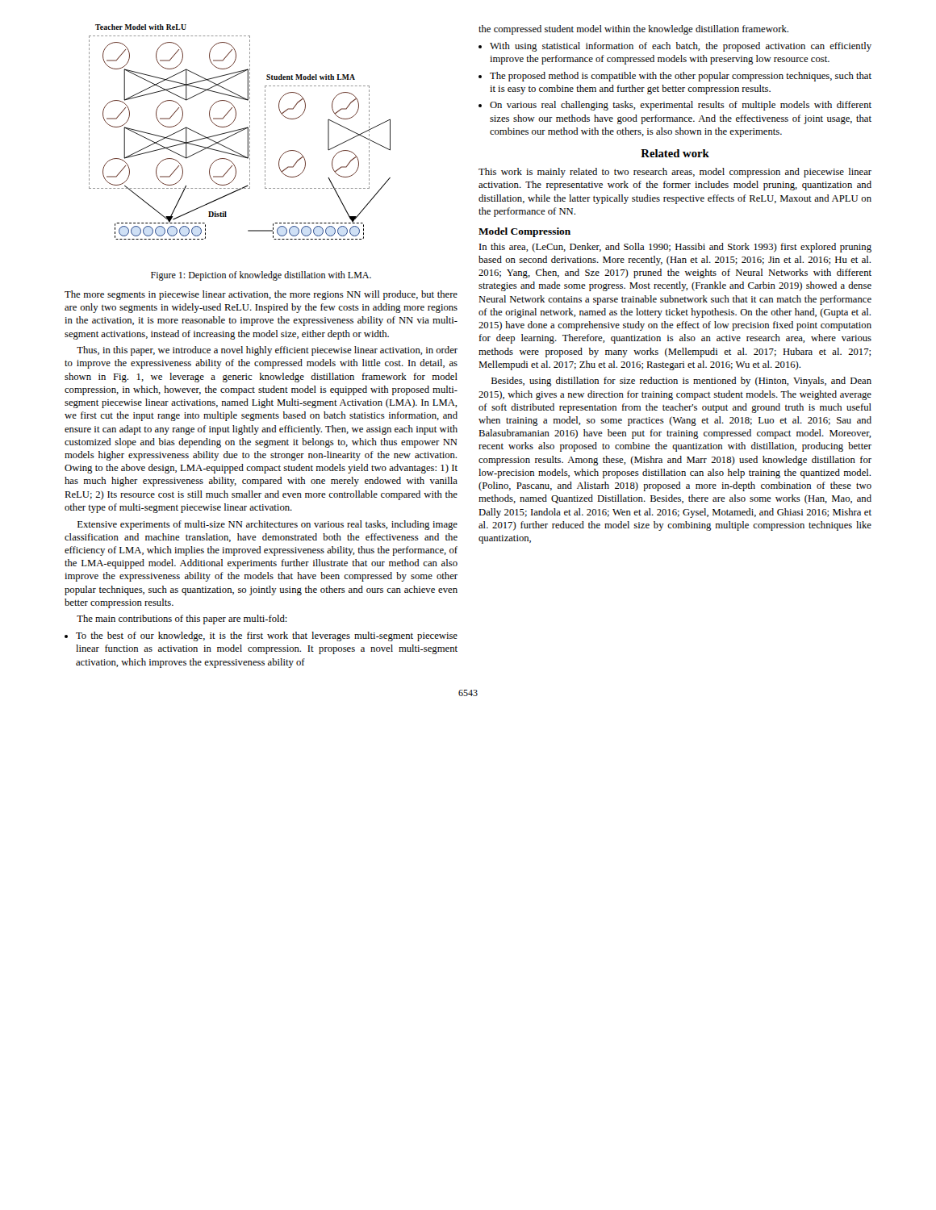Teacher Model with ReLU
Student Model with LMA
Distil
Figure 1: Depiction of knowledge distillation with LMA.
The more segments in piecewise linear activation, the more regions NN will produce, but there are only two segments in widely-used ReLU. Inspired by the few costs in adding more regions in the activation, it is more reasonable to improve the expressiveness ability of NN via multi-segment activations, instead of increasing the model size, either depth or width.
Thus, in this paper, we introduce a novel highly efficient piecewise linear activation, in order to improve the expressiveness ability of the compressed models with little cost. In detail, as shown in Fig. 1, we leverage a generic knowledge distillation framework for model compression, in which, however, the compact student model is equipped with proposed multi-segment piecewise linear activations, named Light Multi-segment Activation (LMA). In LMA, we first cut the input range into multiple segments based on batch statistics information, and ensure it can adapt to any range of input lightly and efficiently. Then, we assign each input with customized slope and bias depending on the segment it belongs to, which thus empower NN models higher expressiveness ability due to the stronger non-linearity of the new activation. Owing to the above design, LMA-equipped compact student models yield two advantages: 1) It has much higher expressiveness ability, compared with one merely endowed with vanilla ReLU; 2) Its resource cost is still much smaller and even more controllable compared with the other type of multi-segment piecewise linear activation.
Extensive experiments of multi-size NN architectures on various real tasks, including image classification and machine translation, have demonstrated both the effectiveness and the efficiency of LMA, which implies the improved expressiveness ability, thus the performance, of the LMA-equipped model. Additional experiments further illustrate that our method can also improve the expressiveness ability of the models that have been compressed by some other popular techniques, such as quantization, so jointly using the others and ours can achieve even better compression results.
The main contributions of this paper are multi-fold:
To the best of our knowledge, it is the first work that leverages multi-segment piecewise linear function as activation in model compression. It proposes a novel multi-segment activation, which improves the expressiveness ability of
the compressed student model within the knowledge distillation framework.
With using statistical information of each batch, the proposed activation can efficiently improve the performance of compressed models with preserving low resource cost.
The proposed method is compatible with the other popular compression techniques, such that it is easy to combine them and further get better compression results.
On various real challenging tasks, experimental results of multiple models with different sizes show our methods have good performance. And the effectiveness of joint usage, that combines our method with the others, is also shown in the experiments.
Related work
This work is mainly related to two research areas, model compression and piecewise linear activation. The representative work of the former includes model pruning, quantization and distillation, while the latter typically studies respective effects of ReLU, Maxout and APLU on the performance of NN.
Model Compression
In this area, (LeCun, Denker, and Solla 1990; Hassibi and Stork 1993) first explored pruning based on second derivations. More recently, (Han et al. 2015; 2016; Jin et al. 2016; Hu et al. 2016; Yang, Chen, and Sze 2017) pruned the weights of Neural Networks with different strategies and made some progress. Most recently, (Frankle and Carbin 2019) showed a dense Neural Network contains a sparse trainable subnetwork such that it can match the performance of the original network, named as the lottery ticket hypothesis. On the other hand, (Gupta et al. 2015) have done a comprehensive study on the effect of low precision fixed point computation for deep learning. Therefore, quantization is also an active research area, where various methods were proposed by many works (Mellempudi et al. 2017; Hubara et al. 2017; Mellempudi et al. 2017; Zhu et al. 2016; Rastegari et al. 2016; Wu et al. 2016).
Besides, using distillation for size reduction is mentioned by (Hinton, Vinyals, and Dean 2015), which gives a new direction for training compact student models. The weighted average of soft distributed representation from the teacher's output and ground truth is much useful when training a model, so some practices (Wang et al. 2018; Luo et al. 2016; Sau and Balasubramanian 2016) have been put for training compressed compact model. Moreover, recent works also proposed to combine the quantization with distillation, producing better compression results. Among these, (Mishra and Marr 2018) used knowledge distillation for low-precision models, which proposes distillation can also help training the quantized model. (Polino, Pascanu, and Alistarh 2018) proposed a more in-depth combination of these two methods, named Quantized Distillation. Besides, there are also some works (Han, Mao, and Dally 2015; Iandola et al. 2016; Wen et al. 2016; Gysel, Motamedi, and Ghiasi 2016; Mishra et al. 2017) further reduced the model size by combining multiple compression techniques like quantization,
6543